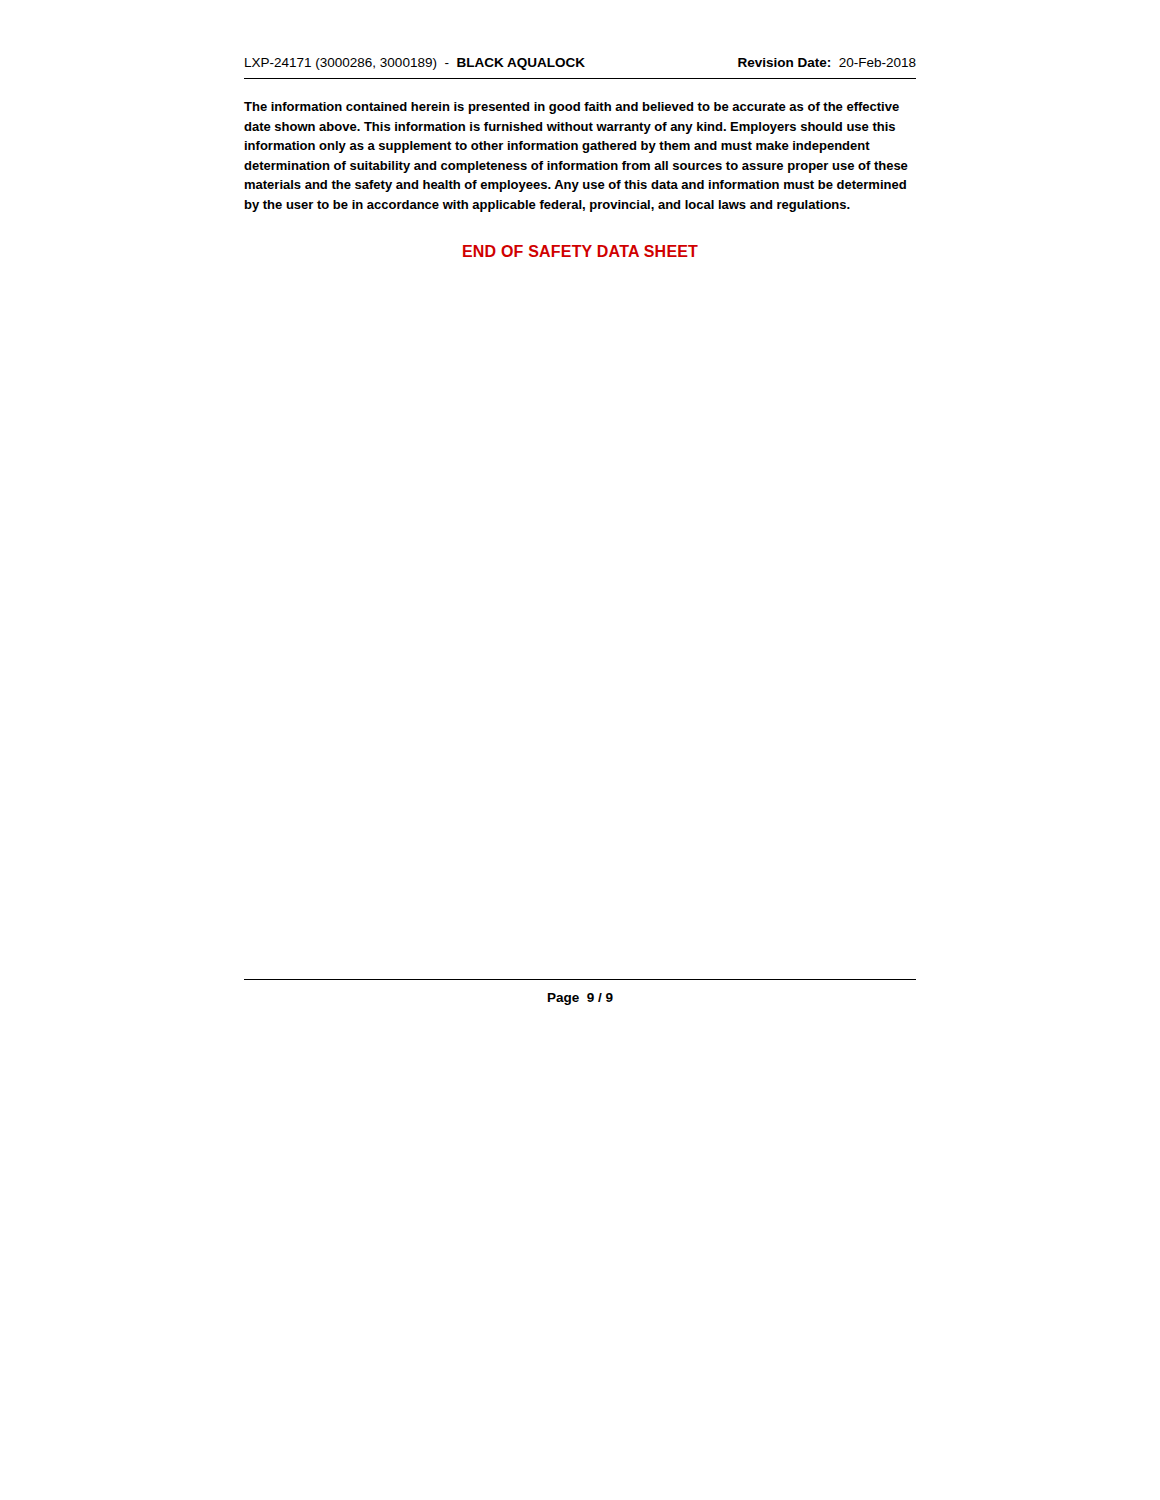LXP-24171 (3000286, 3000189) - BLACK AQUALOCK
Revision Date: 20-Feb-2018
The information contained herein is presented in good faith and believed to be accurate as of the effective date shown above. This information is furnished without warranty of any kind. Employers should use this information only as a supplement to other information gathered by them and must make independent determination of suitability and completeness of information from all sources to assure proper use of these materials and the safety and health of employees. Any use of this data and information must be determined by the user to be in accordance with applicable federal, provincial, and local laws and regulations.
END OF SAFETY DATA SHEET
Page 9 / 9